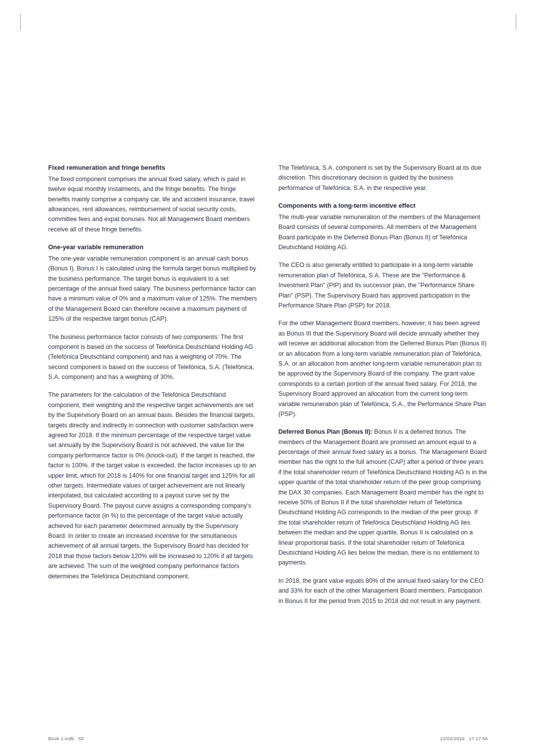Fixed remuneration and fringe benefits
The fixed component comprises the annual fixed salary, which is paid in twelve equal monthly instalments, and the fringe benefits. The fringe benefits mainly comprise a company car, life and accident insurance, travel allowances, rent allowances, reimbursement of social security costs, committee fees and expat bonuses. Not all Management Board members receive all of these fringe benefits.
One-year variable remuneration
The one-year variable remuneration component is an annual cash bonus (Bonus I). Bonus I is calculated using the formula target bonus multiplied by the business performance. The target bonus is equivalent to a set percentage of the annual fixed salary. The business performance factor can have a minimum value of 0% and a maximum value of 125%. The members of the Management Board can therefore receive a maximum payment of 125% of the respective target bonus (CAP).
The business performance factor consists of two components: The first component is based on the success of Telefónica Deutschland Holding AG (Telefónica Deutschland component) and has a weighting of 70%. The second component is based on the success of Telefónica, S.A. (Telefónica, S.A. component) and has a weighting of 30%.
The parameters for the calculation of the Telefónica Deutschland component, their weighting and the respective target achievements are set by the Supervisory Board on an annual basis. Besides the financial targets, targets directly and indirectly in connection with customer satisfaction were agreed for 2018. If the minimum percentage of the respective target value set annually by the Supervisory Board is not achieved, the value for the company performance factor is 0% (knock-out). If the target is reached, the factor is 100%. If the target value is exceeded, the factor increases up to an upper limit, which for 2018 is 140% for one financial target and 125% for all other targets. Intermediate values of target achievement are not linearly interpolated, but calculated according to a payout curve set by the Supervisory Board. The payout curve assigns a corresponding company's performance factor (in %) to the percentage of the target value actually achieved for each parameter determined annually by the Supervisory Board. In order to create an increased incentive for the simultaneous achievement of all annual targets, the Supervisory Board has decided for 2018 that those factors below 120% will be increased to 120% if all targets are achieved. The sum of the weighted company performance factors determines the Telefónica Deutschland component.
The Telefónica, S.A. component is set by the Supervisory Board at its due discretion. This discretionary decision is guided by the business performance of Telefónica, S.A. in the respective year.
Components with a long-term incentive effect
The multi-year variable remuneration of the members of the Management Board consists of several components. All members of the Management Board participate in the Deferred Bonus Plan (Bonus II) of Telefónica Deutschland Holding AG.
The CEO is also generally entitled to participate in a long-term variable remuneration plan of Telefónica, S.A. These are the "Performance & Investment Plan" (PIP) and its successor plan, the "Performance Share Plan" (PSP). The Supervisory Board has approved participation in the Performance Share Plan (PSP) for 2018.
For the other Management Board members, however, it has been agreed as Bonus III that the Supervisory Board will decide annually whether they will receive an additional allocation from the Deferred Bonus Plan (Bonus II) or an allocation from a long-term variable remuneration plan of Telefónica, S.A. or an allocation from another long-term variable remuneration plan to be approved by the Supervisory Board of the company. The grant value corresponds to a certain portion of the annual fixed salary. For 2018, the Supervisory Board approved an allocation from the current long-term variable remuneration plan of Telefónica, S.A., the Performance Share Plan (PSP).
Deferred Bonus Plan (Bonus II): Bonus II is a deferred bonus. The members of the Management Board are promised an amount equal to a percentage of their annual fixed salary as a bonus. The Management Board member has the right to the full amount (CAP) after a period of three years if the total shareholder return of Telefónica Deutschland Holding AG is in the upper quartile of the total shareholder return of the peer group comprising the DAX 30 companies. Each Management Board member has the right to receive 50% of Bonus II if the total shareholder return of Telefónica Deutschland Holding AG corresponds to the median of the peer group. If the total shareholder return of Telefónica Deutschland Holding AG lies between the median and the upper quartile, Bonus II is calculated on a linear proportional basis. If the total shareholder return of Telefónica Deutschland Holding AG lies below the median, there is no entitlement to payments.
In 2018, the grant value equals 80% of the annual fixed salary for the CEO and 33% for each of the other Management Board members. Participation in Bonus II for the period from 2015 to 2018 did not result in any payment.
Book 1.indb 50
22/02/2019 17:17:56